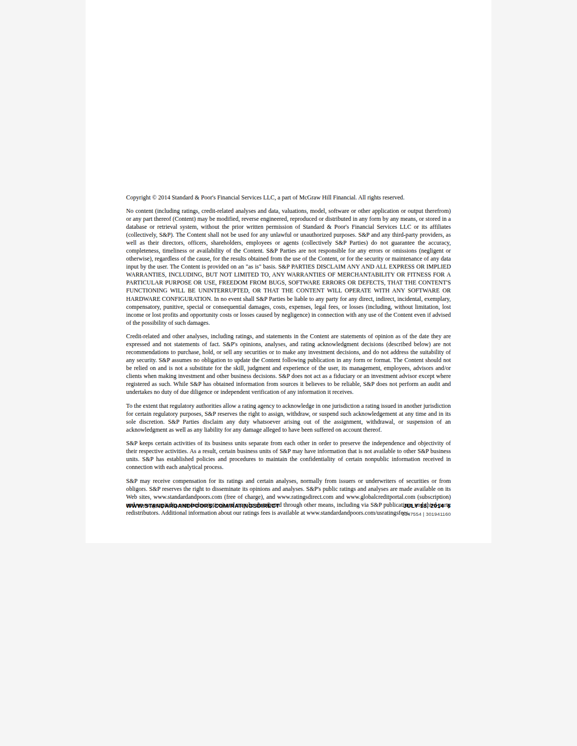Copyright © 2014 Standard & Poor's Financial Services LLC, a part of McGraw Hill Financial. All rights reserved.
No content (including ratings, credit-related analyses and data, valuations, model, software or other application or output therefrom) or any part thereof (Content) may be modified, reverse engineered, reproduced or distributed in any form by any means, or stored in a database or retrieval system, without the prior written permission of Standard & Poor's Financial Services LLC or its affiliates (collectively, S&P). The Content shall not be used for any unlawful or unauthorized purposes. S&P and any third-party providers, as well as their directors, officers, shareholders, employees or agents (collectively S&P Parties) do not guarantee the accuracy, completeness, timeliness or availability of the Content. S&P Parties are not responsible for any errors or omissions (negligent or otherwise), regardless of the cause, for the results obtained from the use of the Content, or for the security or maintenance of any data input by the user. The Content is provided on an "as is" basis. S&P PARTIES DISCLAIM ANY AND ALL EXPRESS OR IMPLIED WARRANTIES, INCLUDING, BUT NOT LIMITED TO, ANY WARRANTIES OF MERCHANTABILITY OR FITNESS FOR A PARTICULAR PURPOSE OR USE, FREEDOM FROM BUGS, SOFTWARE ERRORS OR DEFECTS, THAT THE CONTENT'S FUNCTIONING WILL BE UNINTERRUPTED, OR THAT THE CONTENT WILL OPERATE WITH ANY SOFTWARE OR HARDWARE CONFIGURATION. In no event shall S&P Parties be liable to any party for any direct, indirect, incidental, exemplary, compensatory, punitive, special or consequential damages, costs, expenses, legal fees, or losses (including, without limitation, lost income or lost profits and opportunity costs or losses caused by negligence) in connection with any use of the Content even if advised of the possibility of such damages.
Credit-related and other analyses, including ratings, and statements in the Content are statements of opinion as of the date they are expressed and not statements of fact. S&P's opinions, analyses, and rating acknowledgment decisions (described below) are not recommendations to purchase, hold, or sell any securities or to make any investment decisions, and do not address the suitability of any security. S&P assumes no obligation to update the Content following publication in any form or format. The Content should not be relied on and is not a substitute for the skill, judgment and experience of the user, its management, employees, advisors and/or clients when making investment and other business decisions. S&P does not act as a fiduciary or an investment advisor except where registered as such. While S&P has obtained information from sources it believes to be reliable, S&P does not perform an audit and undertakes no duty of due diligence or independent verification of any information it receives.
To the extent that regulatory authorities allow a rating agency to acknowledge in one jurisdiction a rating issued in another jurisdiction for certain regulatory purposes, S&P reserves the right to assign, withdraw, or suspend such acknowledgement at any time and in its sole discretion. S&P Parties disclaim any duty whatsoever arising out of the assignment, withdrawal, or suspension of an acknowledgment as well as any liability for any damage alleged to have been suffered on account thereof.
S&P keeps certain activities of its business units separate from each other in order to preserve the independence and objectivity of their respective activities. As a result, certain business units of S&P may have information that is not available to other S&P business units. S&P has established policies and procedures to maintain the confidentiality of certain nonpublic information received in connection with each analytical process.
S&P may receive compensation for its ratings and certain analyses, normally from issuers or underwriters of securities or from obligors. S&P reserves the right to disseminate its opinions and analyses. S&P's public ratings and analyses are made available on its Web sites, www.standardandpoors.com (free of charge), and www.ratingsdirect.com and www.globalcreditportal.com (subscription) and www.spcapitaliq.com (subscription) and may be distributed through other means, including via S&P publications and third-party redistributors. Additional information about our ratings fees is available at www.standardandpoors.com/usratingsfees.
WWW.STANDARDANDPOORS.COM/RATINGSDIRECT JULY 18, 20146
1347554 | 301941160